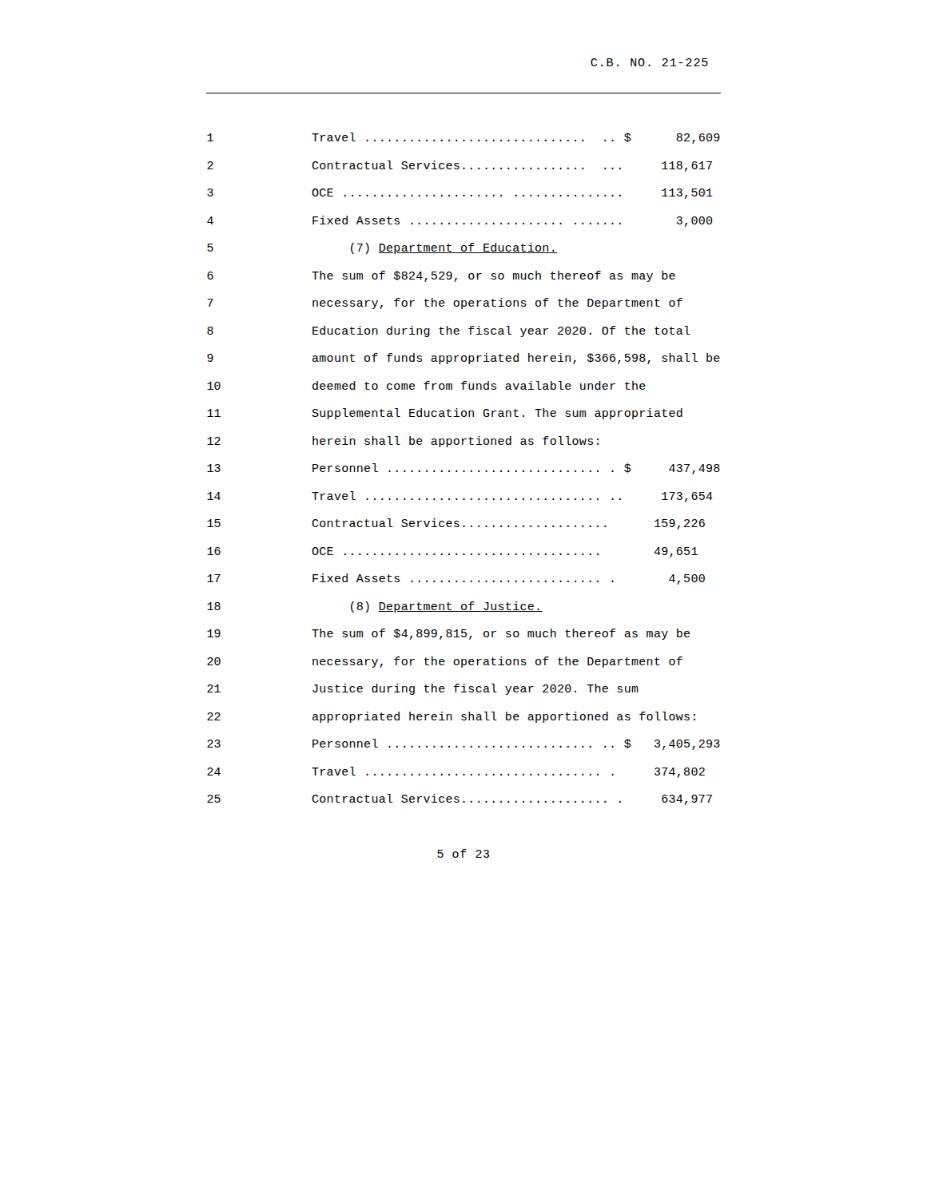C.B. NO. 21-225
| 1 | Travel .............................. .. $ 82,609 |
| 2 | Contractual Services................. ... 118,617 |
| 3 | OCE ...................... ............... 113,501 |
| 4 | Fixed Assets ..................... ....... 3,000 |
| 5 | (7) Department of Education. |
| 6 | The sum of $824,529, or so much thereof as may be |
| 7 | necessary, for the operations of the Department of |
| 8 | Education during the fiscal year 2020. Of the total |
| 9 | amount of funds appropriated herein, $366,598, shall be |
| 10 | deemed to come from funds available under the |
| 11 | Supplemental Education Grant. The sum appropriated |
| 12 | herein shall be apportioned as follows: |
| 13 | Personnel ............................. . $ 437,498 |
| 14 | Travel ................................ .. 173,654 |
| 15 | Contractual Services.................... 159,226 |
| 16 | OCE ................................... 49,651 |
| 17 | Fixed Assets .......................... . 4,500 |
| 18 | (8) Department of Justice. |
| 19 | The sum of $4,899,815, or so much thereof as may be |
| 20 | necessary, for the operations of the Department of |
| 21 | Justice during the fiscal year 2020. The sum |
| 22 | appropriated herein shall be apportioned as follows: |
| 23 | Personnel ............................ .. $ 3,405,293 |
| 24 | Travel ................................ . 374,802 |
| 25 | Contractual Services.................... . 634,977 |
5 of 23